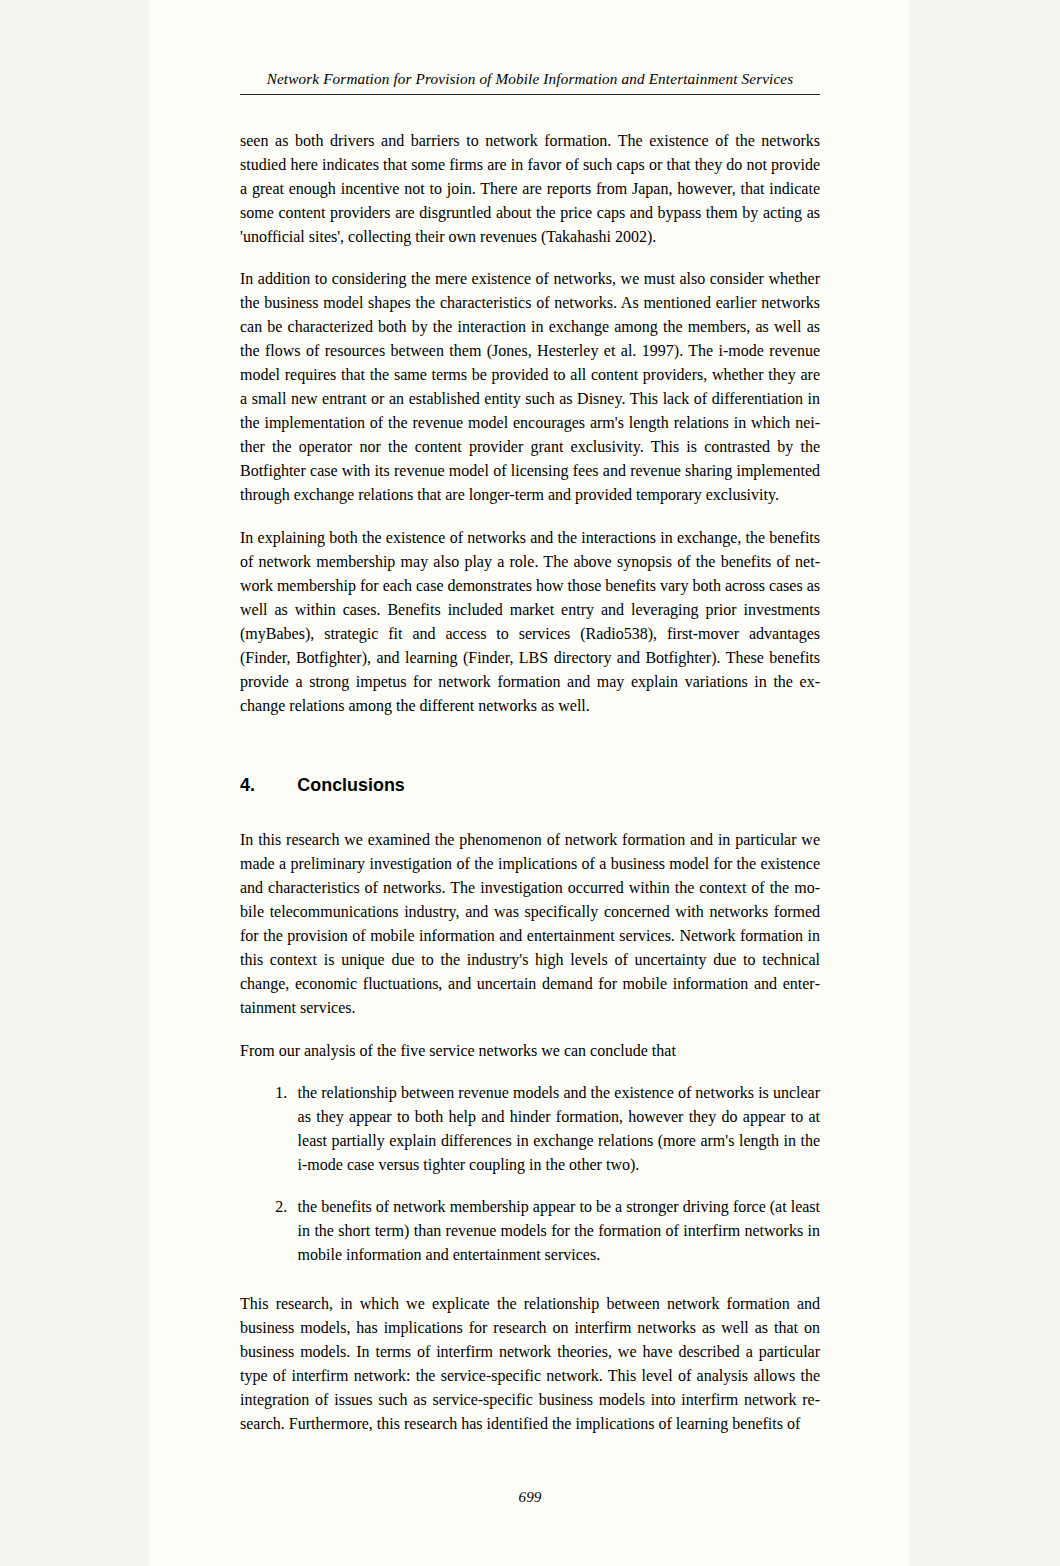Network Formation for Provision of Mobile Information and Entertainment Services
seen as both drivers and barriers to network formation. The existence of the networks studied here indicates that some firms are in favor of such caps or that they do not provide a great enough incentive not to join. There are reports from Japan, however, that indicate some content providers are disgruntled about the price caps and bypass them by acting as 'unofficial sites', collecting their own revenues (Takahashi 2002).
In addition to considering the mere existence of networks, we must also consider whether the business model shapes the characteristics of networks. As mentioned earlier networks can be characterized both by the interaction in exchange among the members, as well as the flows of resources between them (Jones, Hesterley et al. 1997). The i-mode revenue model requires that the same terms be provided to all content providers, whether they are a small new entrant or an established entity such as Disney. This lack of differentiation in the implementation of the revenue model encourages arm's length relations in which neither the operator nor the content provider grant exclusivity. This is contrasted by the Botfighter case with its revenue model of licensing fees and revenue sharing implemented through exchange relations that are longer-term and provided temporary exclusivity.
In explaining both the existence of networks and the interactions in exchange, the benefits of network membership may also play a role. The above synopsis of the benefits of network membership for each case demonstrates how those benefits vary both across cases as well as within cases. Benefits included market entry and leveraging prior investments (myBabes), strategic fit and access to services (Radio538), first-mover advantages (Finder, Botfighter), and learning (Finder, LBS directory and Botfighter). These benefits provide a strong impetus for network formation and may explain variations in the exchange relations among the different networks as well.
4. Conclusions
In this research we examined the phenomenon of network formation and in particular we made a preliminary investigation of the implications of a business model for the existence and characteristics of networks. The investigation occurred within the context of the mobile telecommunications industry, and was specifically concerned with networks formed for the provision of mobile information and entertainment services. Network formation in this context is unique due to the industry's high levels of uncertainty due to technical change, economic fluctuations, and uncertain demand for mobile information and entertainment services.
From our analysis of the five service networks we can conclude that
the relationship between revenue models and the existence of networks is unclear as they appear to both help and hinder formation, however they do appear to at least partially explain differences in exchange relations (more arm's length in the i-mode case versus tighter coupling in the other two).
the benefits of network membership appear to be a stronger driving force (at least in the short term) than revenue models for the formation of interfirm networks in mobile information and entertainment services.
This research, in which we explicate the relationship between network formation and business models, has implications for research on interfirm networks as well as that on business models. In terms of interfirm network theories, we have described a particular type of interfirm network: the service-specific network. This level of analysis allows the integration of issues such as service-specific business models into interfirm network research. Furthermore, this research has identified the implications of learning benefits of
699